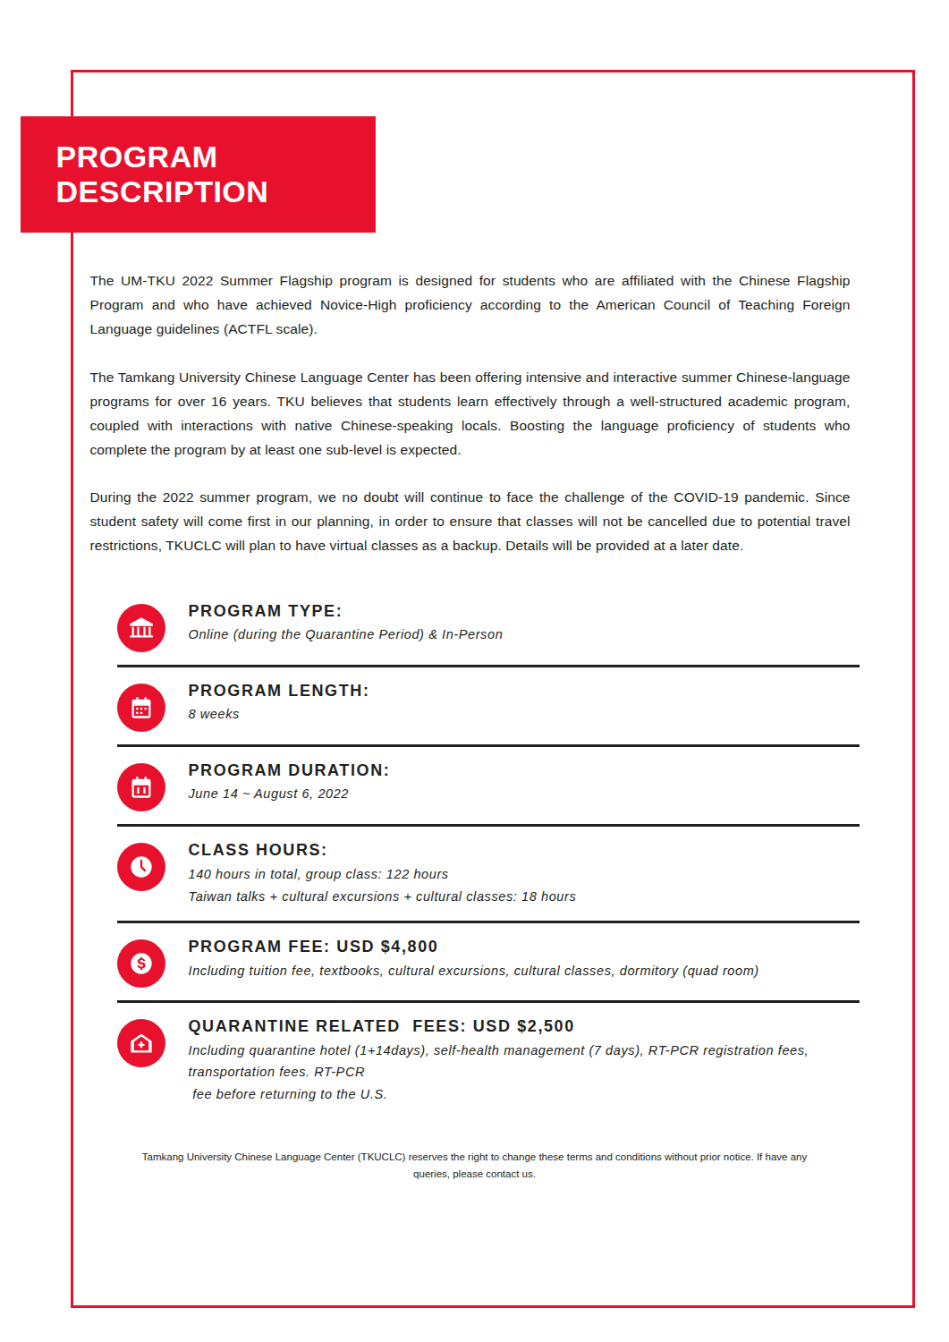Program
Description
The UM-TKU 2022 Summer Flagship program is designed for students who are affiliated with the Chinese Flagship Program and who have achieved Novice-High proficiency according to the American Council of Teaching Foreign Language guidelines (ACTFL scale).
The Tamkang University Chinese Language Center has been offering intensive and interactive summer Chinese-language programs for over 16 years. TKU believes that students learn effectively through a well-structured academic program, coupled with interactions with native Chinese-speaking locals. Boosting the language proficiency of students who complete the program by at least one sub-level is expected.
During the 2022 summer program, we no doubt will continue to face the challenge of the COVID-19 pandemic. Since student safety will come first in our planning, in order to ensure that classes will not be cancelled due to potential travel restrictions, TKUCLC will plan to have virtual classes as a backup. Details will be provided at a later date.
Program Type:
Online (during the Quarantine Period) & In-Person
Program Length:
8 weeks
Program Duration:
June 14 ~ August 6, 2022
Class Hours:
140 hours in total, group class: 122 hours
Taiwan talks + cultural excursions + cultural classes: 18 hours
Program Fee: USD $4,800
Including tuition fee, textbooks, cultural excursions, cultural classes, dormitory (quad room)
Quarantine Related Fees: USD $2,500
Including quarantine hotel (1+14days), self-health management (7 days), RT-PCR registration fees, transportation fees. RT-PCR
fee before returning to the U.S.
Tamkang University Chinese Language Center (TKUCLC) reserves the right to change these terms and conditions without prior notice. If have any queries, please contact us.